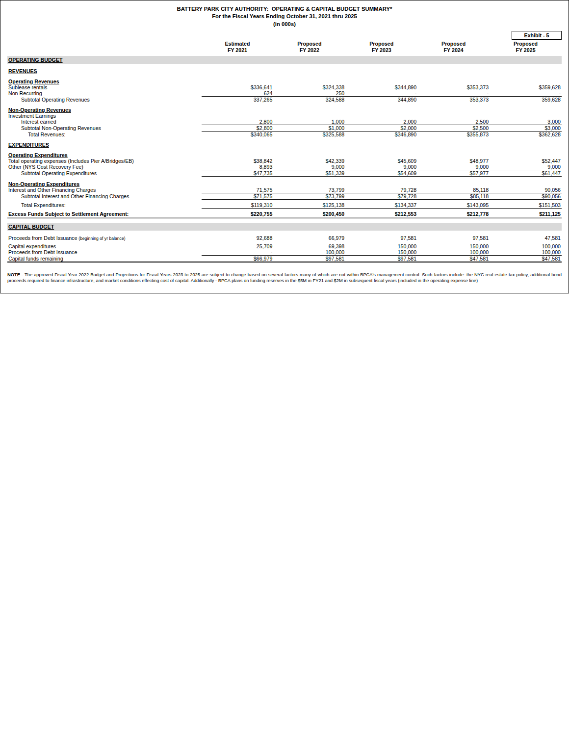BATTERY PARK CITY AUTHORITY: OPERATING & CAPITAL BUDGET SUMMARY*
For the Fiscal Years Ending October 31, 2021 thru 2025
(in 000s)
Exhibit - 5
| | Estimated FY 2021 | Proposed FY 2022 | Proposed FY 2023 | Proposed FY 2024 | Proposed FY 2025 |
| OPERATING BUDGET |
| REVENUES | |
| Operating Revenues | |
| Sublease rentals | $336,641 | $324,338 | $344,890 | $353,373 | $359,628 |
| Non Recurring | 624 | 250 | - | - | - |
| Subtotal Operating Revenues | 337,265 | 324,588 | 344,890 | 353,373 | 359,628 |
| Non-Operating Revenues | |
| Investment Earnings | |
| Interest earned | 2,800 | 1,000 | 2,000 | 2,500 | 3,000 |
| Subtotal Non-Operating Revenues | $2,800 | $1,000 | $2,000 | $2,500 | $3,000 |
| Total Revenues: | $340,065 | $325,588 | $346,890 | $355,873 | $362,628 |
| EXPENDITURES | |
| Operating Expenditures | |
| Total operating expenses (Includes Pier A/Bridges/EB) | $38,842 | $42,339 | $45,609 | $48,977 | $52,447 |
| Other (NYS Cost Recovery Fee) | 8,893 | 9,000 | 9,000 | 9,000 | 9,000 |
| Subtotal Operating Expenditures | $47,735 | $51,339 | $54,609 | $57,977 | $61,447 |
| Non-Operating Expenditures | |
| Interest and Other Financing Charges | 71,575 | 73,799 | 79,728 | 85,118 | 90,056 |
| Subtotal Interest and Other Financing Charges | $71,575 | $73,799 | $79,728 | $85,118 | $90,056 |
| Total Expenditures: | $119,310 | $125,138 | $134,337 | $143,095 | $151,503 |
| Excess Funds Subject to Settlement Agreement: | $220,755 | $200,450 | $212,553 | $212,778 | $211,125 |
| CAPITAL BUDGET |
| Proceeds from Debt Issuance (beginning of yr balance) | 92,688 | 66,979 | 97,581 | 97,581 | 47,581 |
| Capital expenditures | 25,709 | 69,398 | 150,000 | 150,000 | 100,000 |
| Proceeds from Debt Issuance | - | 100,000 | 150,000 | 100,000 | 100,000 |
| Capital funds remaining | $66,979 | $97,581 | $97,581 | $47,581 | $47,581 |
NOTE - The approved Fiscal Year 2022 Budget and Projections for Fiscal Years 2023 to 2025 are subject to change based on several factors many of which are not within BPCA's management control. Such factors include: the NYC real estate tax policy, additional bond proceeds required to finance infrastructure, and market conditions effecting cost of capital. Additionally - BPCA plans on funding reserves in the $5M in FY21 and $2M in subsequent fiscal years (included in the operating expense line)